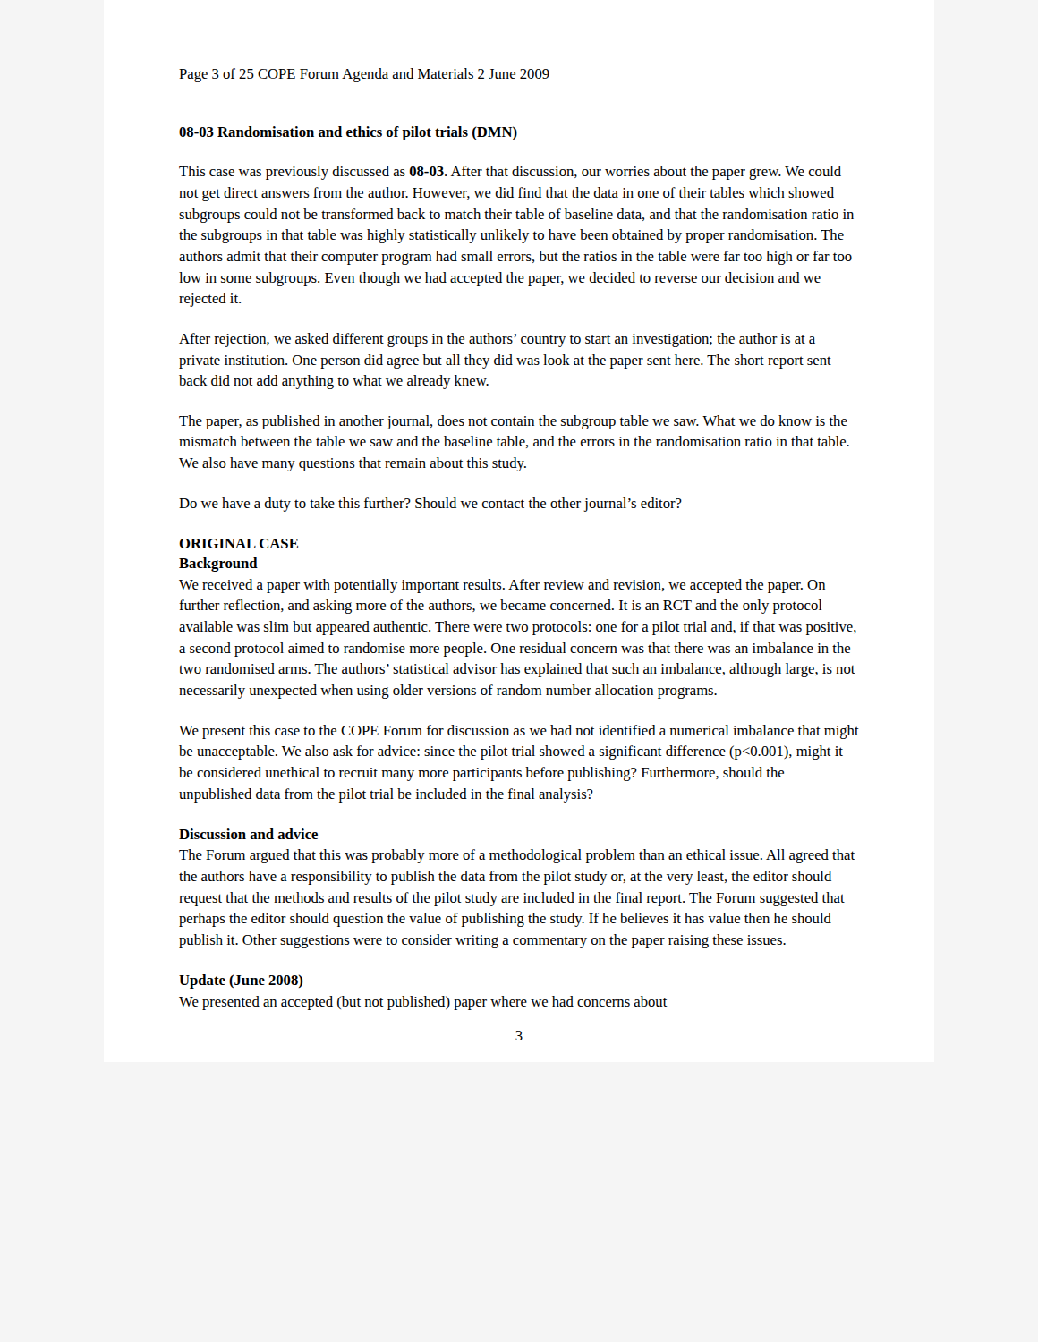Page 3 of 25 COPE Forum Agenda and Materials 2 June 2009
08-03 Randomisation and ethics of pilot trials (DMN)
This case was previously discussed as 08-03. After that discussion, our worries about the paper grew. We could not get direct answers from the author. However, we did find that the data in one of their tables which showed subgroups could not be transformed back to match their table of baseline data, and that the randomisation ratio in the subgroups in that table was highly statistically unlikely to have been obtained by proper randomisation. The authors admit that their computer program had small errors, but the ratios in the table were far too high or far too low in some subgroups. Even though we had accepted the paper, we decided to reverse our decision and we rejected it.
After rejection, we asked different groups in the authors’ country to start an investigation; the author is at a private institution. One person did agree but all they did was look at the paper sent here. The short report sent back did not add anything to what we already knew.
The paper, as published in another journal, does not contain the subgroup table we saw. What we do know is the mismatch between the table we saw and the baseline table, and the errors in the randomisation ratio in that table. We also have many questions that remain about this study.
Do we have a duty to take this further? Should we contact the other journal’s editor?
ORIGINAL CASE
Background
We received a paper with potentially important results. After review and revision, we accepted the paper. On further reflection, and asking more of the authors, we became concerned. It is an RCT and the only protocol available was slim but appeared authentic. There were two protocols: one for a pilot trial and, if that was positive, a second protocol aimed to randomise more people. One residual concern was that there was an imbalance in the two randomised arms. The authors’ statistical advisor has explained that such an imbalance, although large, is not necessarily unexpected when using older versions of random number allocation programs.
We present this case to the COPE Forum for discussion as we had not identified a numerical imbalance that might be unacceptable. We also ask for advice: since the pilot trial showed a significant difference (p<0.001), might it be considered unethical to recruit many more participants before publishing? Furthermore, should the unpublished data from the pilot trial be included in the final analysis?
Discussion and advice
The Forum argued that this was probably more of a methodological problem than an ethical issue. All agreed that the authors have a responsibility to publish the data from the pilot study or, at the very least, the editor should request that the methods and results of the pilot study are included in the final report. The Forum suggested that perhaps the editor should question the value of publishing the study. If he believes it has value then he should publish it. Other suggestions were to consider writing a commentary on the paper raising these issues.
Update (June 2008)
We presented an accepted (but not published) paper where we had concerns about
3